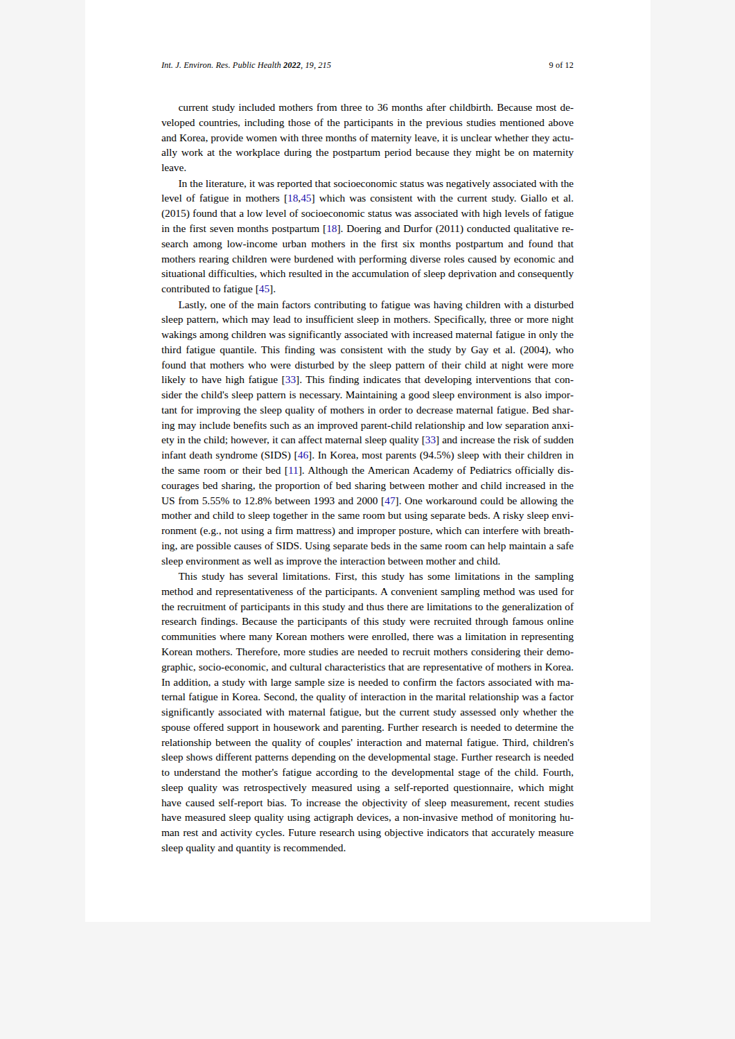Int. J. Environ. Res. Public Health 2022, 19, 215 9 of 12
current study included mothers from three to 36 months after childbirth. Because most developed countries, including those of the participants in the previous studies mentioned above and Korea, provide women with three months of maternity leave, it is unclear whether they actually work at the workplace during the postpartum period because they might be on maternity leave.
In the literature, it was reported that socioeconomic status was negatively associated with the level of fatigue in mothers [18,45] which was consistent with the current study. Giallo et al. (2015) found that a low level of socioeconomic status was associated with high levels of fatigue in the first seven months postpartum [18]. Doering and Durfor (2011) conducted qualitative research among low-income urban mothers in the first six months postpartum and found that mothers rearing children were burdened with performing diverse roles caused by economic and situational difficulties, which resulted in the accumulation of sleep deprivation and consequently contributed to fatigue [45].
Lastly, one of the main factors contributing to fatigue was having children with a disturbed sleep pattern, which may lead to insufficient sleep in mothers. Specifically, three or more night wakings among children was significantly associated with increased maternal fatigue in only the third fatigue quantile. This finding was consistent with the study by Gay et al. (2004), who found that mothers who were disturbed by the sleep pattern of their child at night were more likely to have high fatigue [33]. This finding indicates that developing interventions that consider the child's sleep pattern is necessary. Maintaining a good sleep environment is also important for improving the sleep quality of mothers in order to decrease maternal fatigue. Bed sharing may include benefits such as an improved parent-child relationship and low separation anxiety in the child; however, it can affect maternal sleep quality [33] and increase the risk of sudden infant death syndrome (SIDS) [46]. In Korea, most parents (94.5%) sleep with their children in the same room or their bed [11]. Although the American Academy of Pediatrics officially discourages bed sharing, the proportion of bed sharing between mother and child increased in the US from 5.55% to 12.8% between 1993 and 2000 [47]. One workaround could be allowing the mother and child to sleep together in the same room but using separate beds. A risky sleep environment (e.g., not using a firm mattress) and improper posture, which can interfere with breathing, are possible causes of SIDS. Using separate beds in the same room can help maintain a safe sleep environment as well as improve the interaction between mother and child.
This study has several limitations. First, this study has some limitations in the sampling method and representativeness of the participants. A convenient sampling method was used for the recruitment of participants in this study and thus there are limitations to the generalization of research findings. Because the participants of this study were recruited through famous online communities where many Korean mothers were enrolled, there was a limitation in representing Korean mothers. Therefore, more studies are needed to recruit mothers considering their demographic, socio-economic, and cultural characteristics that are representative of mothers in Korea. In addition, a study with large sample size is needed to confirm the factors associated with maternal fatigue in Korea. Second, the quality of interaction in the marital relationship was a factor significantly associated with maternal fatigue, but the current study assessed only whether the spouse offered support in housework and parenting. Further research is needed to determine the relationship between the quality of couples' interaction and maternal fatigue. Third, children's sleep shows different patterns depending on the developmental stage. Further research is needed to understand the mother's fatigue according to the developmental stage of the child. Fourth, sleep quality was retrospectively measured using a self-reported questionnaire, which might have caused self-report bias. To increase the objectivity of sleep measurement, recent studies have measured sleep quality using actigraph devices, a non-invasive method of monitoring human rest and activity cycles. Future research using objective indicators that accurately measure sleep quality and quantity is recommended.